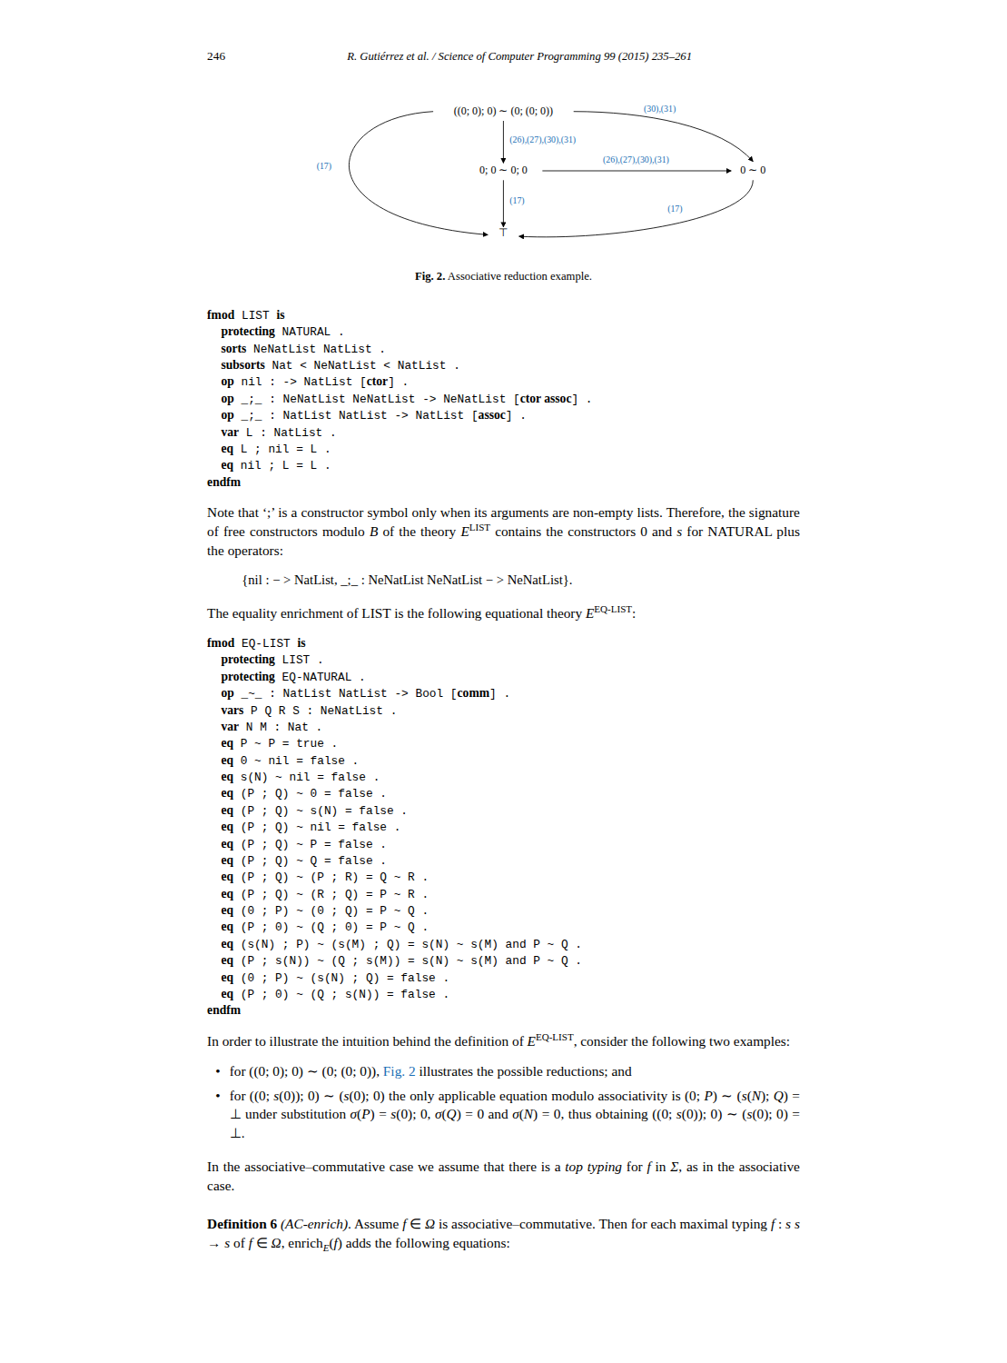246 R. Gutiérrez et al. / Science of Computer Programming 99 (2015) 235–261
((0; 0); 0) ∼ (0; (0; 0)) 0; 0 ∼ 0; 0 0 ∼ 0 ⊤ (26),(27),(30),(31) (30),(31) (26),(27),(30),(31) (17) (17) (17)
Fig. 2. Associative reduction example.
fmod LIST is
  protecting NATURAL .
  sorts NeNatList NatList .
  subsorts Nat < NeNatList < NatList .
  op nil : -> NatList [ctor] .
  op _;_ : NeNatList NeNatList -> NeNatList [ctor assoc] .
  op _;_ : NatList NatList -> NatList [assoc] .
  var L : NatList .
  eq L ; nil = L .
  eq nil ; L = L .
endfm
Note that ‘;’ is a constructor symbol only when its arguments are non-empty lists. Therefore, the signature of free constructors modulo B of the theory ELIST contains the constructors 0 and s for NATURAL plus the operators:
{nil : − > NatList, _;_ : NeNatList NeNatList − > NeNatList}.
The equality enrichment of LIST is the following equational theory EEQ-LIST:
fmod EQ-LIST is
  protecting LIST .
  protecting EQ-NATURAL .
  op _~_ : NatList NatList -> Bool [comm] .
  vars P Q R S : NeNatList .
  var N M : Nat .
  eq P ~ P = true .
  eq 0 ~ nil = false .
  eq s(N) ~ nil = false .
  eq (P ; Q) ~ 0 = false .
  eq (P ; Q) ~ s(N) = false .
  eq (P ; Q) ~ nil = false .
  eq (P ; Q) ~ P = false .
  eq (P ; Q) ~ Q = false .
  eq (P ; Q) ~ (P ; R) = Q ~ R .
  eq (P ; Q) ~ (R ; Q) = P ~ R .
  eq (0 ; P) ~ (0 ; Q) = P ~ Q .
  eq (P ; 0) ~ (Q ; 0) = P ~ Q .
  eq (s(N) ; P) ~ (s(M) ; Q) = s(N) ~ s(M) and P ~ Q .
  eq (P ; s(N)) ~ (Q ; s(M)) = s(N) ~ s(M) and P ~ Q .
  eq (0 ; P) ~ (s(N) ; Q) = false .
  eq (P ; 0) ~ (Q ; s(N)) = false .
endfm
In order to illustrate the intuition behind the definition of EEQ-LIST, consider the following two examples:
for ((0; 0); 0) ∼ (0; (0; 0)), Fig. 2 illustrates the possible reductions; and
for ((0; s(0)); 0) ∼ (s(0); 0) the only applicable equation modulo associativity is (0; P) ∼ (s(N); Q) = ⊥ under substitution σ(P) = s(0); 0, σ(Q) = 0 and σ(N) = 0, thus obtaining ((0; s(0)); 0) ∼ (s(0); 0) = ⊥.
In the associative–commutative case we assume that there is a top typing for f in Σ, as in the associative case.
Definition 6 (AC-enrich). Assume f ∈ Ω is associative–commutative. Then for each maximal typing f : s s → s of f ∈ Ω, enrichE(f) adds the following equations: